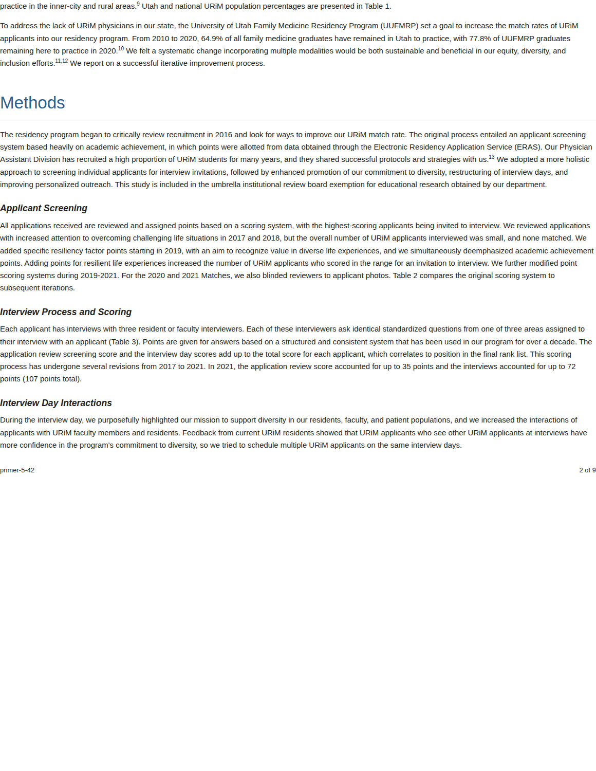practice in the inner-city and rural areas.9 Utah and national URiM population percentages are presented in Table 1.
To address the lack of URiM physicians in our state, the University of Utah Family Medicine Residency Program (UUFMRP) set a goal to increase the match rates of URiM applicants into our residency program. From 2010 to 2020, 64.9% of all family medicine graduates have remained in Utah to practice, with 77.8% of UUFMRP graduates remaining here to practice in 2020.10 We felt a systematic change incorporating multiple modalities would be both sustainable and beneficial in our equity, diversity, and inclusion efforts.11,12 We report on a successful iterative improvement process.
Methods
The residency program began to critically review recruitment in 2016 and look for ways to improve our URiM match rate. The original process entailed an applicant screening system based heavily on academic achievement, in which points were allotted from data obtained through the Electronic Residency Application Service (ERAS). Our Physician Assistant Division has recruited a high proportion of URiM students for many years, and they shared successful protocols and strategies with us.13 We adopted a more holistic approach to screening individual applicants for interview invitations, followed by enhanced promotion of our commitment to diversity, restructuring of interview days, and improving personalized outreach. This study is included in the umbrella institutional review board exemption for educational research obtained by our department.
Applicant Screening
All applications received are reviewed and assigned points based on a scoring system, with the highest-scoring applicants being invited to interview. We reviewed applications with increased attention to overcoming challenging life situations in 2017 and 2018, but the overall number of URiM applicants interviewed was small, and none matched. We added specific resiliency factor points starting in 2019, with an aim to recognize value in diverse life experiences, and we simultaneously deemphasized academic achievement points. Adding points for resilient life experiences increased the number of URiM applicants who scored in the range for an invitation to interview. We further modified point scoring systems during 2019-2021. For the 2020 and 2021 Matches, we also blinded reviewers to applicant photos. Table 2 compares the original scoring system to subsequent iterations.
Interview Process and Scoring
Each applicant has interviews with three resident or faculty interviewers. Each of these interviewers ask identical standardized questions from one of three areas assigned to their interview with an applicant (Table 3). Points are given for answers based on a structured and consistent system that has been used in our program for over a decade. The application review screening score and the interview day scores add up to the total score for each applicant, which correlates to position in the final rank list. This scoring process has undergone several revisions from 2017 to 2021. In 2021, the application review score accounted for up to 35 points and the interviews accounted for up to 72 points (107 points total).
Interview Day Interactions
During the interview day, we purposefully highlighted our mission to support diversity in our residents, faculty, and patient populations, and we increased the interactions of applicants with URiM faculty members and residents. Feedback from current URiM residents showed that URiM applicants who see other URiM applicants at interviews have more confidence in the program's commitment to diversity, so we tried to schedule multiple URiM applicants on the same interview days.
primer-5-42 2 of 9